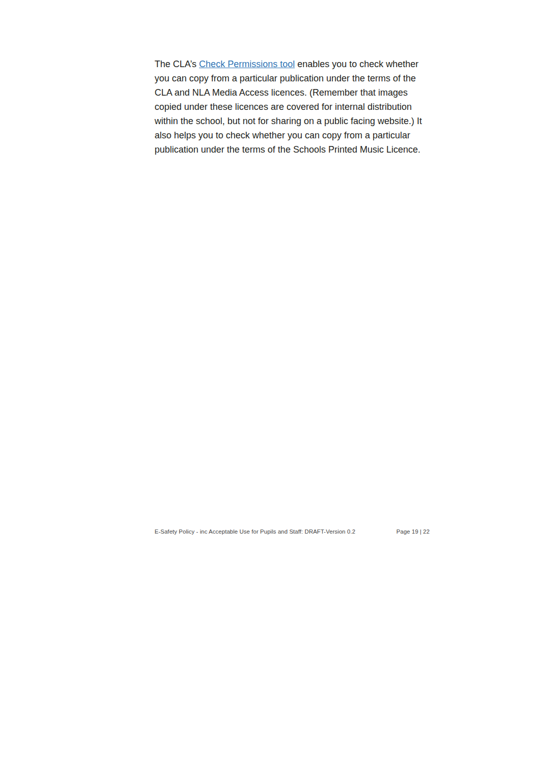The CLA’s Check Permissions tool enables you to check whether you can copy from a particular publication under the terms of the CLA and NLA Media Access licences. (Remember that images copied under these licences are covered for internal distribution within the school, but not for sharing on a public facing website.) It also helps you to check whether you can copy from a particular publication under the terms of the Schools Printed Music Licence.
E-Safety Policy - inc Acceptable Use for Pupils and Staff: DRAFT-Version 0.2 Page 19 | 22